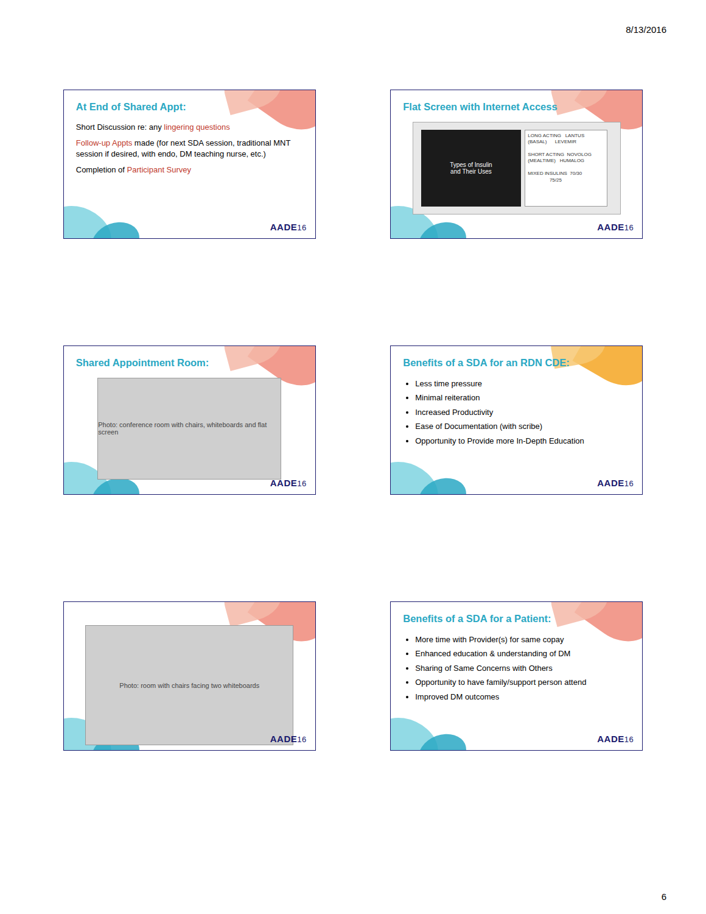8/13/2016
At End of Shared Appt:
Short Discussion re: any lingering questions
Follow-up Appts made (for next SDA session, traditional MNT session if desired, with endo, DM teaching nurse, etc.)
Completion of Participant Survey
AADE16
Flat Screen with Internet Access
Types of Insulin
and Their Uses
LONG ACTING LANTUS
(BASAL) LEVEMIR
SHORT ACTING NOVOLOG
(MEALTIME) HUMALOG
MIXED INSULINS 70/30
75/25
AADE16
Shared Appointment Room:
Photo: conference room with chairs, whiteboards and flat screen
AADE16
Benefits of a SDA for an RDN CDE:
Less time pressure
Minimal reiteration
Increased Productivity
Ease of Documentation (with scribe)
Opportunity to Provide more In-Depth Education
AADE16
Photo: room with chairs facing two whiteboards
AADE16
Benefits of a SDA for a Patient:
More time with Provider(s) for same copay
Enhanced education & understanding of DM
Sharing of Same Concerns with Others
Opportunity to have family/support person attend
Improved DM outcomes
AADE16
6